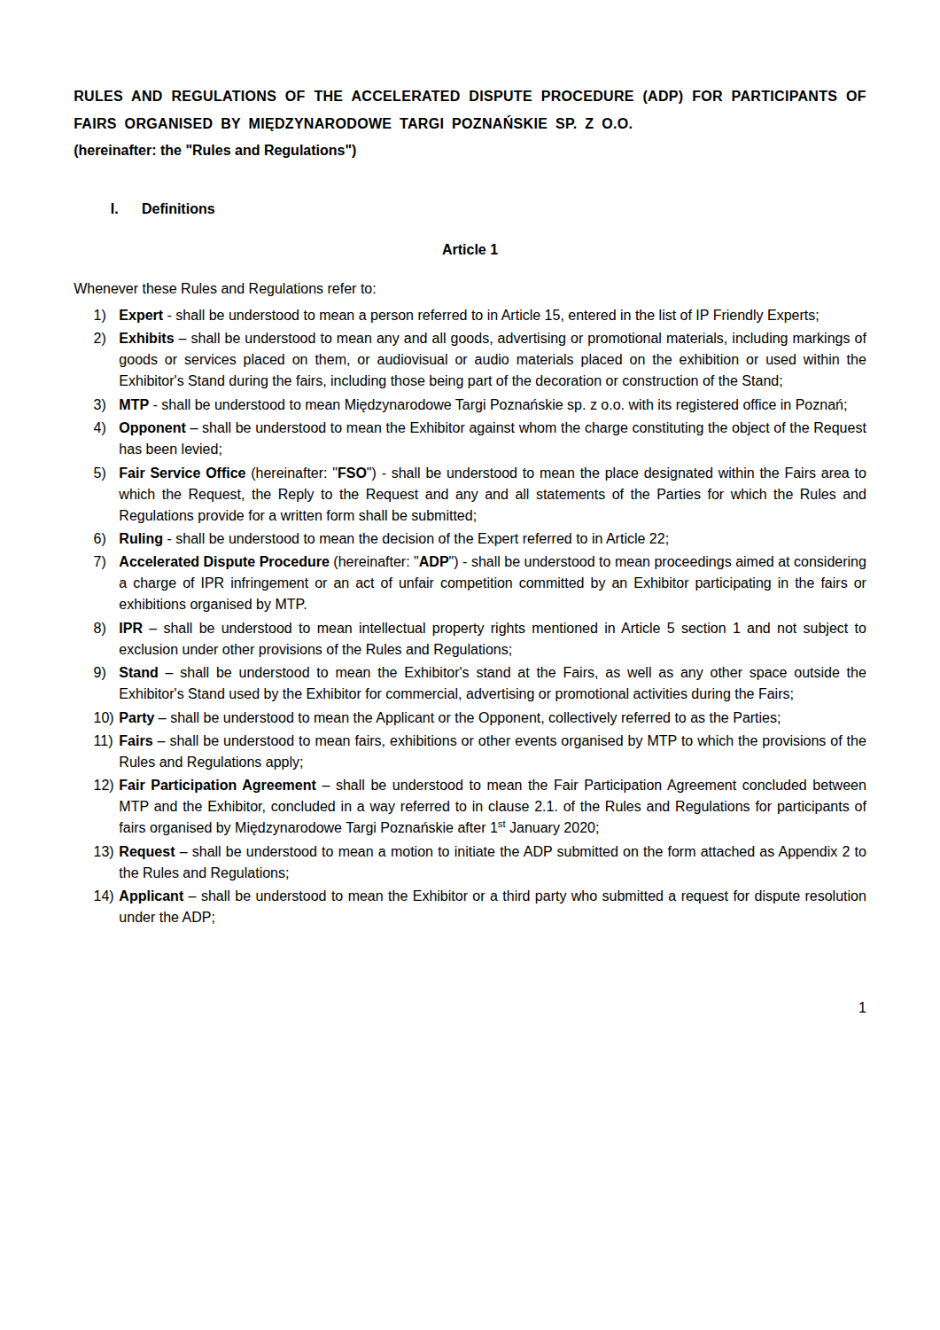Rules and Regulations of the Accelerated Dispute Procedure (ADP) for Participants of Fairs Organised by Międzynarodowe Targi Poznańskie sp. z o.o.
(hereinafter: the "Rules and Regulations")
I. Definitions
Article 1
Whenever these Rules and Regulations refer to:
Expert - shall be understood to mean a person referred to in Article 15, entered in the list of IP Friendly Experts;
Exhibits – shall be understood to mean any and all goods, advertising or promotional materials, including markings of goods or services placed on them, or audiovisual or audio materials placed on the exhibition or used within the Exhibitor's Stand during the fairs, including those being part of the decoration or construction of the Stand;
MTP - shall be understood to mean Międzynarodowe Targi Poznańskie sp. z o.o. with its registered office in Poznań;
Opponent – shall be understood to mean the Exhibitor against whom the charge constituting the object of the Request has been levied;
Fair Service Office (hereinafter: "FSO") - shall be understood to mean the place designated within the Fairs area to which the Request, the Reply to the Request and any and all statements of the Parties for which the Rules and Regulations provide for a written form shall be submitted;
Ruling - shall be understood to mean the decision of the Expert referred to in Article 22;
Accelerated Dispute Procedure (hereinafter: "ADP") - shall be understood to mean proceedings aimed at considering a charge of IPR infringement or an act of unfair competition committed by an Exhibitor participating in the fairs or exhibitions organised by MTP.
IPR – shall be understood to mean intellectual property rights mentioned in Article 5 section 1 and not subject to exclusion under other provisions of the Rules and Regulations;
Stand – shall be understood to mean the Exhibitor's stand at the Fairs, as well as any other space outside the Exhibitor's Stand used by the Exhibitor for commercial, advertising or promotional activities during the Fairs;
Party – shall be understood to mean the Applicant or the Opponent, collectively referred to as the Parties;
Fairs – shall be understood to mean fairs, exhibitions or other events organised by MTP to which the provisions of the Rules and Regulations apply;
Fair Participation Agreement – shall be understood to mean the Fair Participation Agreement concluded between MTP and the Exhibitor, concluded in a way referred to in clause 2.1. of the Rules and Regulations for participants of fairs organised by Międzynarodowe Targi Poznańskie after 1st January 2020;
Request – shall be understood to mean a motion to initiate the ADP submitted on the form attached as Appendix 2 to the Rules and Regulations;
Applicant – shall be understood to mean the Exhibitor or a third party who submitted a request for dispute resolution under the ADP;
1